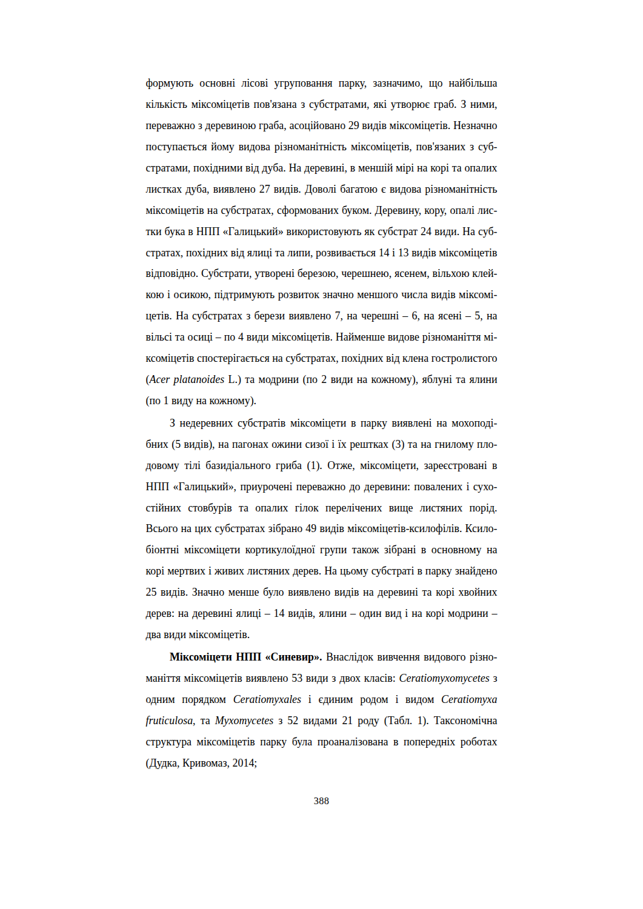формують основні лісові угруповання парку, зазначимо, що найбільша кількість міксоміцетів пов'язана з субстратами, які утворює граб. З ними, переважно з деревиною граба, асоційовано 29 видів міксоміцетів. Незначно поступається йому видова різноманітність міксоміцетів, пов'язаних з субстратами, похідними від дуба. На деревині, в меншій мірі на корі та опалих листках дуба, виявлено 27 видів. Доволі багатою є видова різноманітність міксоміцетів на субстратах, сформованих буком. Деревину, кору, опалі листки бука в НПП «Галицький» використовують як субстрат 24 види. На субстратах, похідних від ялиці та липи, розвивається 14 і 13 видів міксоміцетів відповідно. Субстрати, утворені березою, черешнею, ясенем, вільхою клейкою і осикою, підтримують розвиток значно меншого числа видів міксоміцетів. На субстратах з берези виявлено 7, на черешні – 6, на ясені – 5, на вільсі та осиці – по 4 види міксоміцетів. Найменше видове різноманіття міксоміцетів спостерігається на субстратах, похідних від клена гостролистого (Acer platanoides L.) та модрини (по 2 види на кожному), яблуні та ялини (по 1 виду на кожному).
З недеревних субстратів міксоміцети в парку виявлені на мохоподібних (5 видів), на пагонах ожини сизої і їх рештках (3) та на гнилому плодовому тілі базидіального гриба (1). Отже, міксоміцети, зареєстровані в НПП «Галицький», приурочені переважно до деревини: повалених і сухостійних стовбурів та опалих гілок перелічених вище листяних порід. Всього на цих субстратах зібрано 49 видів міксоміцетів-ксилофілів. Ксилобіонтні міксоміцети кортикулоїдної групи також зібрані в основному на корі мертвих і живих листяних дерев. На цьому субстраті в парку знайдено 25 видів. Значно менше було виявлено видів на деревині та корі хвойних дерев: на деревині ялиці – 14 видів, ялини – один вид і на корі модрини – два види міксоміцетів.
Міксоміцети НПП «Синевир». Внаслідок вивчення видового різноманіття міксоміцетів виявлено 53 види з двох класів: Ceratiomyxomycetes з одним порядком Ceratiomyxales і єдиним родом і видом Ceratiomyxa fruticulosa, та Myxomycetes з 52 видами 21 роду (Табл. 1). Таксономічна структура міксоміцетів парку була проаналізована в попередніх роботах (Дудка, Кривомаз, 2014;
388